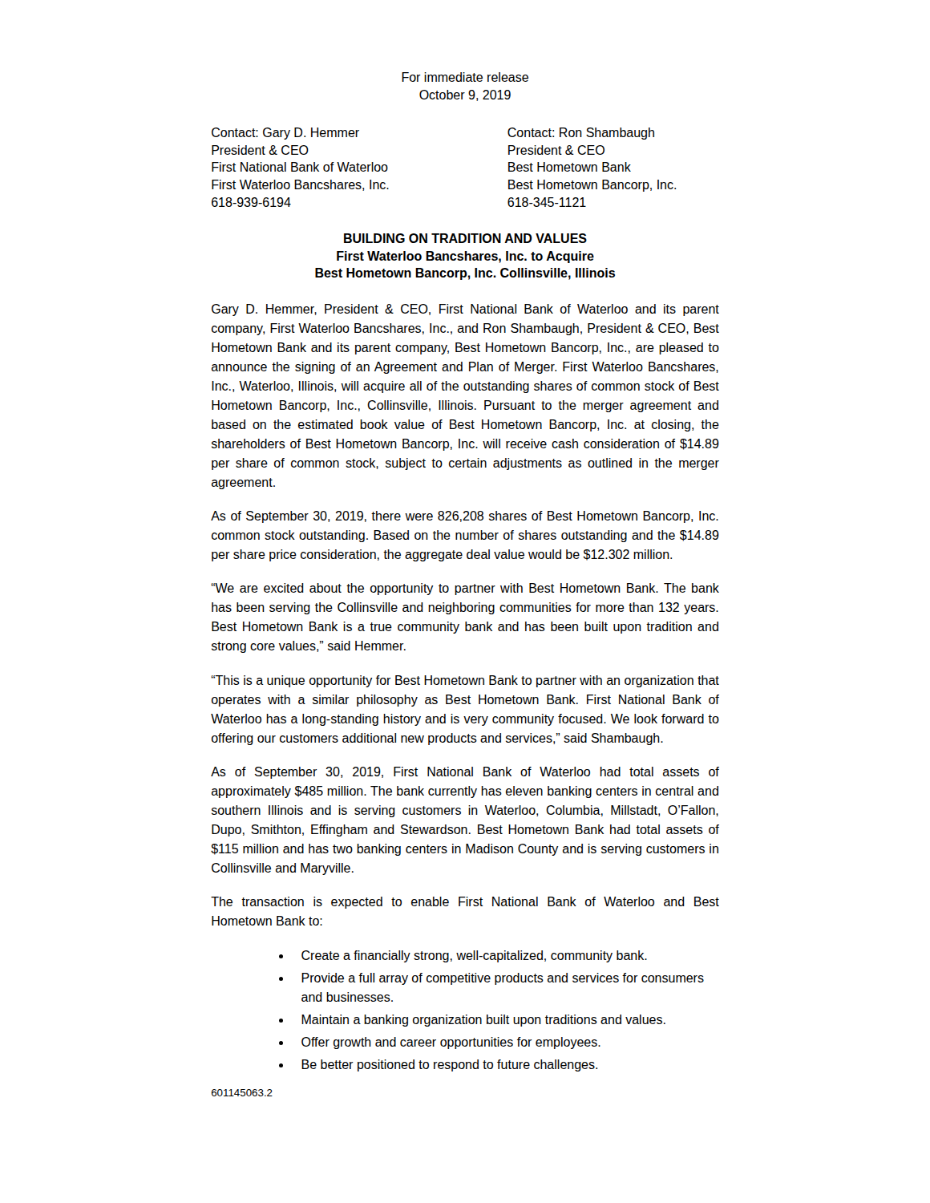For immediate release
October 9, 2019
| Contact: Gary D. Hemmer President & CEO First National Bank of Waterloo First Waterloo Bancshares, Inc. 618-939-6194 | Contact: Ron Shambaugh President & CEO Best Hometown Bank Best Hometown Bancorp, Inc. 618-345-1121 |
BUILDING ON TRADITION AND VALUES
First Waterloo Bancshares, Inc. to Acquire
Best Hometown Bancorp, Inc. Collinsville, Illinois
Gary D. Hemmer, President & CEO, First National Bank of Waterloo and its parent company, First Waterloo Bancshares, Inc., and Ron Shambaugh, President & CEO, Best Hometown Bank and its parent company, Best Hometown Bancorp, Inc., are pleased to announce the signing of an Agreement and Plan of Merger. First Waterloo Bancshares, Inc., Waterloo, Illinois, will acquire all of the outstanding shares of common stock of Best Hometown Bancorp, Inc., Collinsville, Illinois. Pursuant to the merger agreement and based on the estimated book value of Best Hometown Bancorp, Inc. at closing, the shareholders of Best Hometown Bancorp, Inc. will receive cash consideration of $14.89 per share of common stock, subject to certain adjustments as outlined in the merger agreement.
As of September 30, 2019, there were 826,208 shares of Best Hometown Bancorp, Inc. common stock outstanding. Based on the number of shares outstanding and the $14.89 per share price consideration, the aggregate deal value would be $12.302 million.
“We are excited about the opportunity to partner with Best Hometown Bank. The bank has been serving the Collinsville and neighboring communities for more than 132 years. Best Hometown Bank is a true community bank and has been built upon tradition and strong core values,” said Hemmer.
“This is a unique opportunity for Best Hometown Bank to partner with an organization that operates with a similar philosophy as Best Hometown Bank. First National Bank of Waterloo has a long-standing history and is very community focused. We look forward to offering our customers additional new products and services,” said Shambaugh.
As of September 30, 2019, First National Bank of Waterloo had total assets of approximately $485 million. The bank currently has eleven banking centers in central and southern Illinois and is serving customers in Waterloo, Columbia, Millstadt, O’Fallon, Dupo, Smithton, Effingham and Stewardson. Best Hometown Bank had total assets of $115 million and has two banking centers in Madison County and is serving customers in Collinsville and Maryville.
The transaction is expected to enable First National Bank of Waterloo and Best Hometown Bank to:
Create a financially strong, well-capitalized, community bank.
Provide a full array of competitive products and services for consumers and businesses.
Maintain a banking organization built upon traditions and values.
Offer growth and career opportunities for employees.
Be better positioned to respond to future challenges.
601145063.2